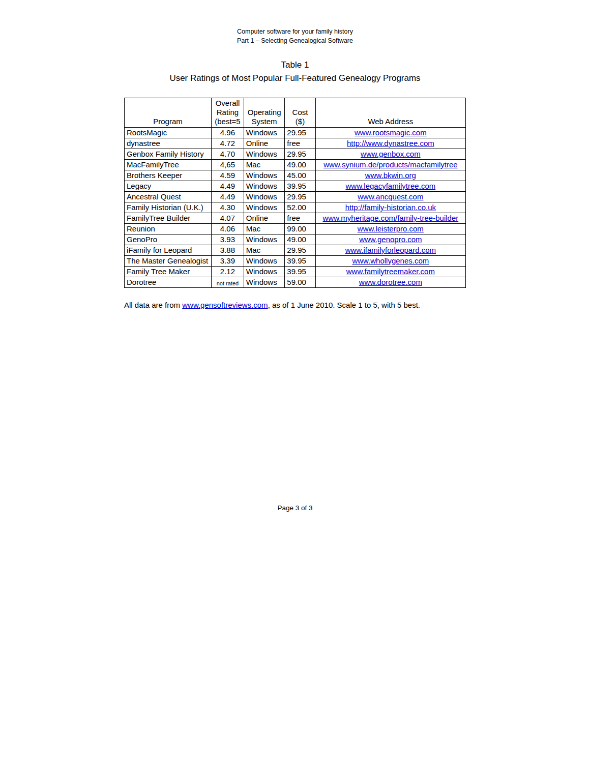Computer software for your family history
Part 1 – Selecting Genealogical Software
Table 1
User Ratings of Most Popular Full-Featured Genealogy Programs
| Program | Overall Rating (best=5 | Operating System | Cost ($) | Web Address |
| --- | --- | --- | --- | --- |
| RootsMagic | 4.96 | Windows | 29.95 | www.rootsmagic.com |
| dynastree | 4.72 | Online | free | http://www.dynastree.com |
| Genbox Family History | 4.70 | Windows | 29.95 | www.genbox.com |
| MacFamilyTree | 4,65 | Mac | 49.00 | www.synium.de/products/macfamilytree |
| Brothers Keeper | 4.59 | Windows | 45.00 | www.bkwin.org |
| Legacy | 4.49 | Windows | 39.95 | www.legacyfamilytree.com |
| Ancestral Quest | 4.49 | Windows | 29.95 | www.ancquest.com |
| Family Historian (U.K.) | 4.30 | Windows | 52.00 | http://family-historian.co.uk |
| FamilyTree Builder | 4.07 | Online | free | www.myheritage.com/family-tree-builder |
| Reunion | 4.06 | Mac | 99.00 | www.leisterpro.com |
| GenoPro | 3.93 | Windows | 49.00 | www.genopro.com |
| iFamily for Leopard | 3.88 | Mac | 29.95 | www.ifamilyforleopard.com |
| The Master Genealogist | 3.39 | Windows | 39.95 | www.whollygenes.com |
| Family Tree Maker | 2.12 | Windows | 39.95 | www.familytreemaker.com |
| Dorotree | not rated | Windows | 59.00 | www.dorotree.com |
All data are from www.gensoftreviews.com, as of 1 June 2010. Scale 1 to 5, with 5 best.
Page 3 of 3